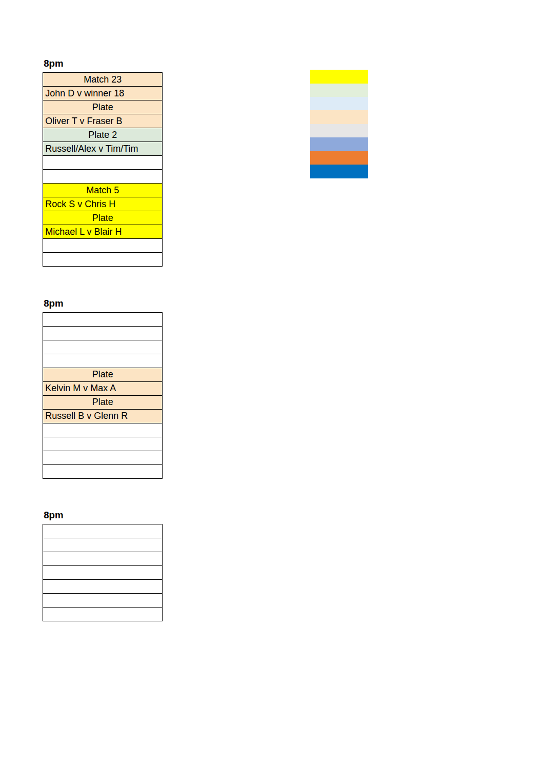8pm
| Match 23 |
| John D v winner 18 |
| Plate |
| Oliver T v Fraser B |
| Plate 2 |
| Russell/Alex v Tim/Tim |
| Match 5 |
| Rock S v Chris H |
| Plate |
| Michael L v Blair H |
8pm
| Plate |
| Kelvin M v Max A |
| Plate |
| Russell B v Glenn R |
8pm